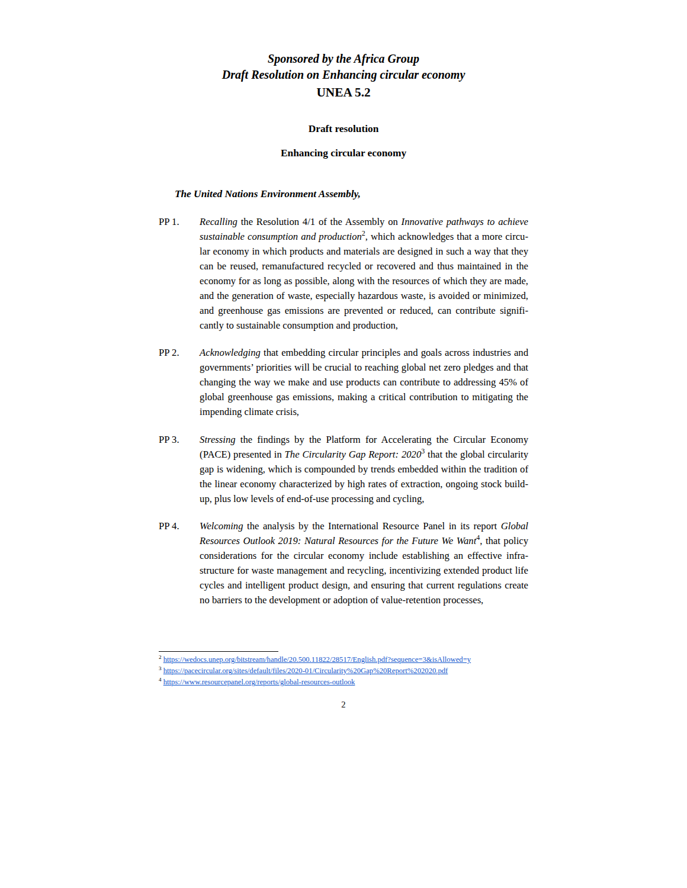Sponsored by the Africa Group
Draft Resolution on Enhancing circular economy UNEA 5.2
Draft resolution
Enhancing circular economy
The United Nations Environment Assembly,
| PP 1. | Recalling the Resolution 4/1 of the Assembly on Innovative pathways to achieve sustainable consumption and production 2 , which acknowledges that a more circular economy in which products and materials are designed in such a way that they can be reused, remanufactured recycled or recovered and thus maintained in the economy for as long as possible, along with the resources of which they are made, and the generation of waste, especially hazardous waste, is avoided or minimized, and greenhouse gas emissions are prevented or reduced, can contribute significantly to sustainable consumption and production, |
| PP 2. | Acknowledging that embedding circular principles and goals across industries and governments’ priorities will be crucial to reaching global net zero pledges and that changing the way we make and use products can contribute to addressing 45% of global greenhouse gas emissions, making a critical contribution to mitigating the impending climate crisis, |
| PP 3. | Stressing the findings by the Platform for Accelerating the Circular Economy (PACE) presented in The Circularity Gap Report: 2020 3 that the global circularity gap is widening, which is compounded by trends embedded within the tradition of the linear economy characterized by high rates of extraction, ongoing stock build-up, plus low levels of end-of-use processing and cycling, |
| PP 4. | Welcoming the analysis by the International Resource Panel in its report Global Resources Outlook 2019: Natural Resources for the Future We Want 4 , that policy considerations for the circular economy include establishing an effective infrastructure for waste management and recycling, incentivizing extended product life cycles and intelligent product design, and ensuring that current regulations create no barriers to the development or adoption of value-retention processes, |
2 https://wedocs.unep.org/bitstream/handle/20.500.11822/28517/English.pdf?sequence=3&isAllowed=y
3 https://pacecircular.org/sites/default/files/2020-01/Circularity%20Gap%20Report%202020.pdf
4 https://www.resourcepanel.org/reports/global-resources-outlook
2